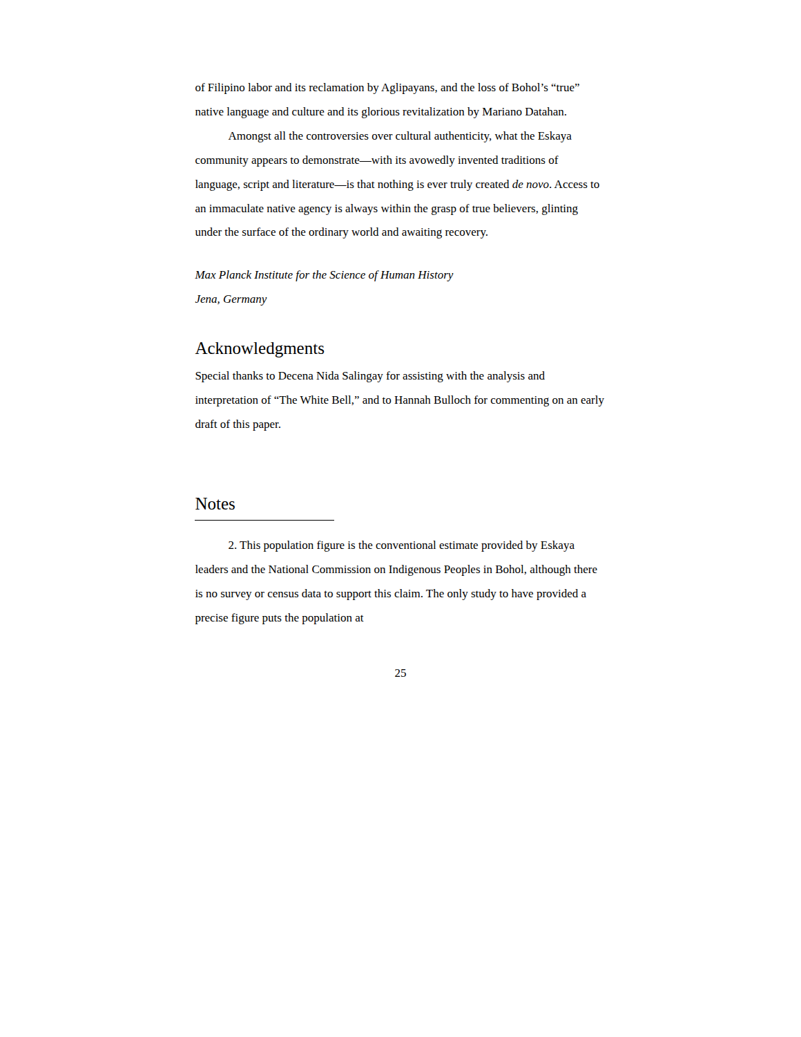of Filipino labor and its reclamation by Aglipayans, and the loss of Bohol’s “true” native language and culture and its glorious revitalization by Mariano Datahan.
Amongst all the controversies over cultural authenticity, what the Eskaya community appears to demonstrate—with its avowedly invented traditions of language, script and literature—is that nothing is ever truly created de novo. Access to an immaculate native agency is always within the grasp of true believers, glinting under the surface of the ordinary world and awaiting recovery.
Max Planck Institute for the Science of Human History
Jena, Germany
Acknowledgments
Special thanks to Decena Nida Salingay for assisting with the analysis and interpretation of “The White Bell,” and to Hannah Bulloch for commenting on an early draft of this paper.
Notes
2. This population figure is the conventional estimate provided by Eskaya leaders and the National Commission on Indigenous Peoples in Bohol, although there is no survey or census data to support this claim. The only study to have provided a precise figure puts the population at
25